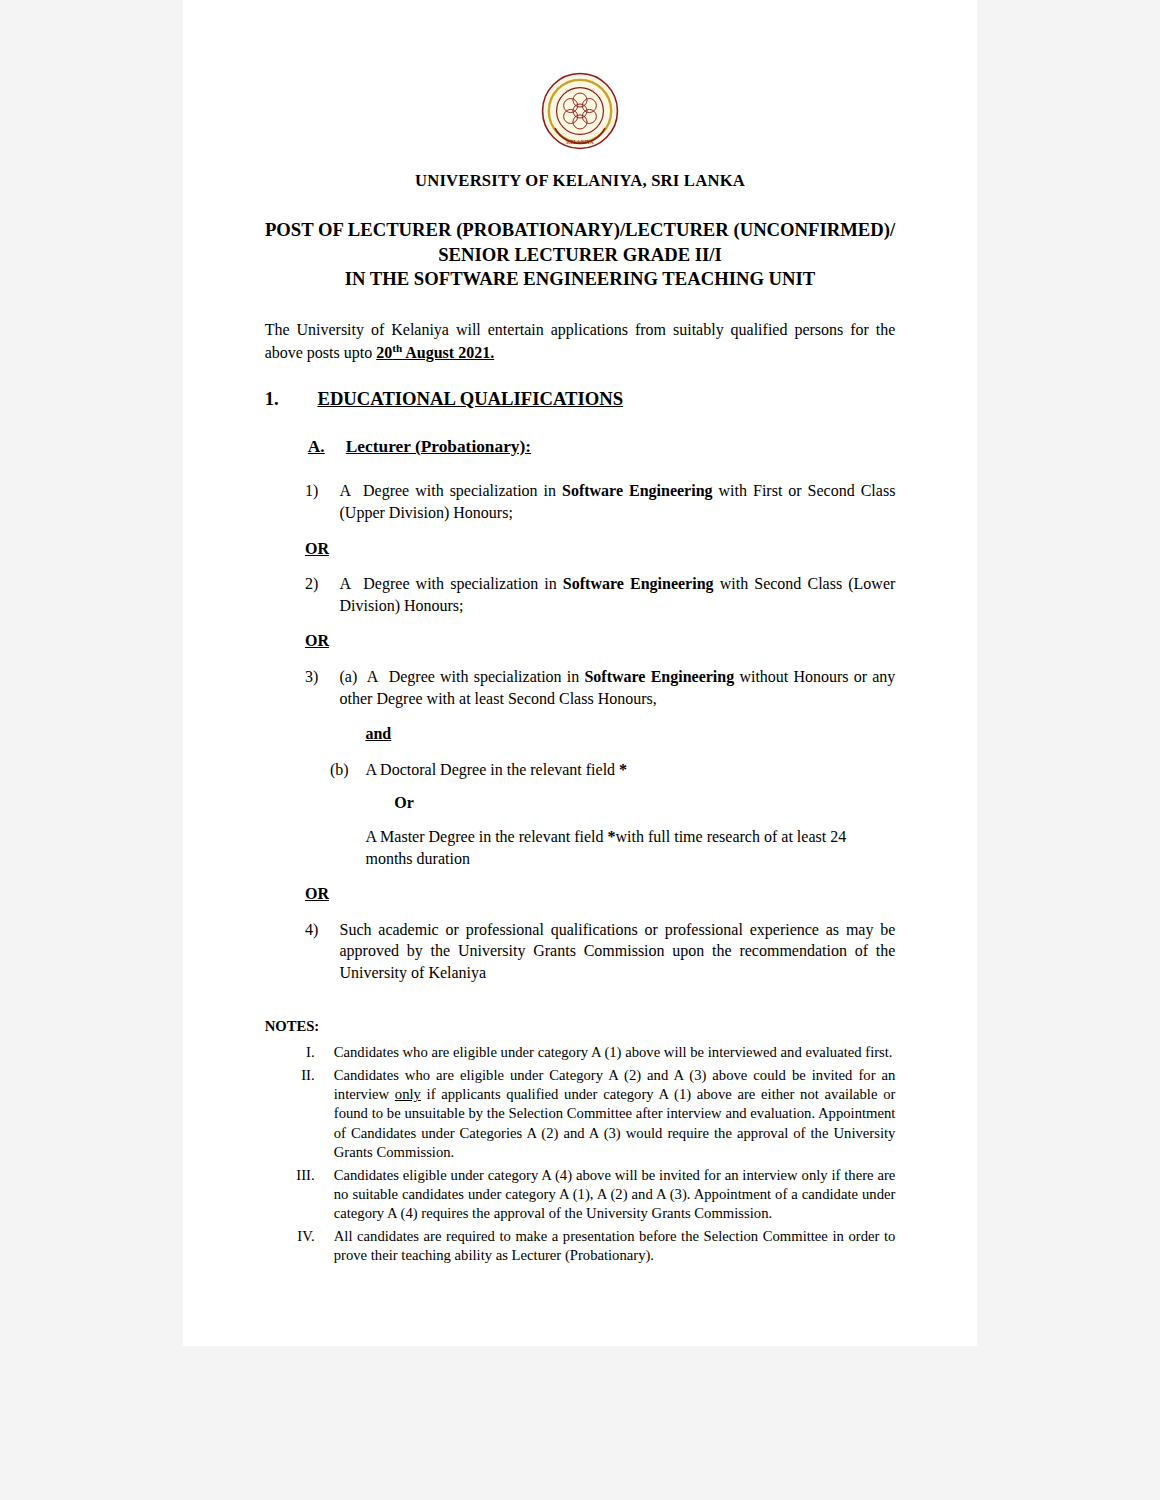KELANIYA
UNIVERSITY OF KELANIYA, SRI LANKA
POST OF LECTURER (PROBATIONARY)/LECTURER (UNCONFIRMED)/
SENIOR LECTURER GRADE II/I
IN THE SOFTWARE ENGINEERING TEACHING UNIT
The University of Kelaniya will entertain applications from suitably qualified persons for the above posts upto 20th August 2021.
1. EDUCATIONAL QUALIFICATIONS
A. Lecturer (Probationary):
1) A Degree with specialization in Software Engineering with First or Second Class (Upper Division) Honours;
OR
2) A Degree with specialization in Software Engineering with Second Class (Lower Division) Honours;
OR
3) (a) A Degree with specialization in Software Engineering without Honours or any other Degree with at least Second Class Honours,
and
(b) A Doctoral Degree in the relevant field *
Or
A Master Degree in the relevant field *with full time research of at least 24 months duration
OR
4) Such academic or professional qualifications or professional experience as may be approved by the University Grants Commission upon the recommendation of the University of Kelaniya
NOTES:
I. Candidates who are eligible under category A (1) above will be interviewed and evaluated first.
II. Candidates who are eligible under Category A (2) and A (3) above could be invited for an interview only if applicants qualified under category A (1) above are either not available or found to be unsuitable by the Selection Committee after interview and evaluation. Appointment of Candidates under Categories A (2) and A (3) would require the approval of the University Grants Commission.
III. Candidates eligible under category A (4) above will be invited for an interview only if there are no suitable candidates under category A (1), A (2) and A (3). Appointment of a candidate under category A (4) requires the approval of the University Grants Commission.
IV. All candidates are required to make a presentation before the Selection Committee in order to prove their teaching ability as Lecturer (Probationary).